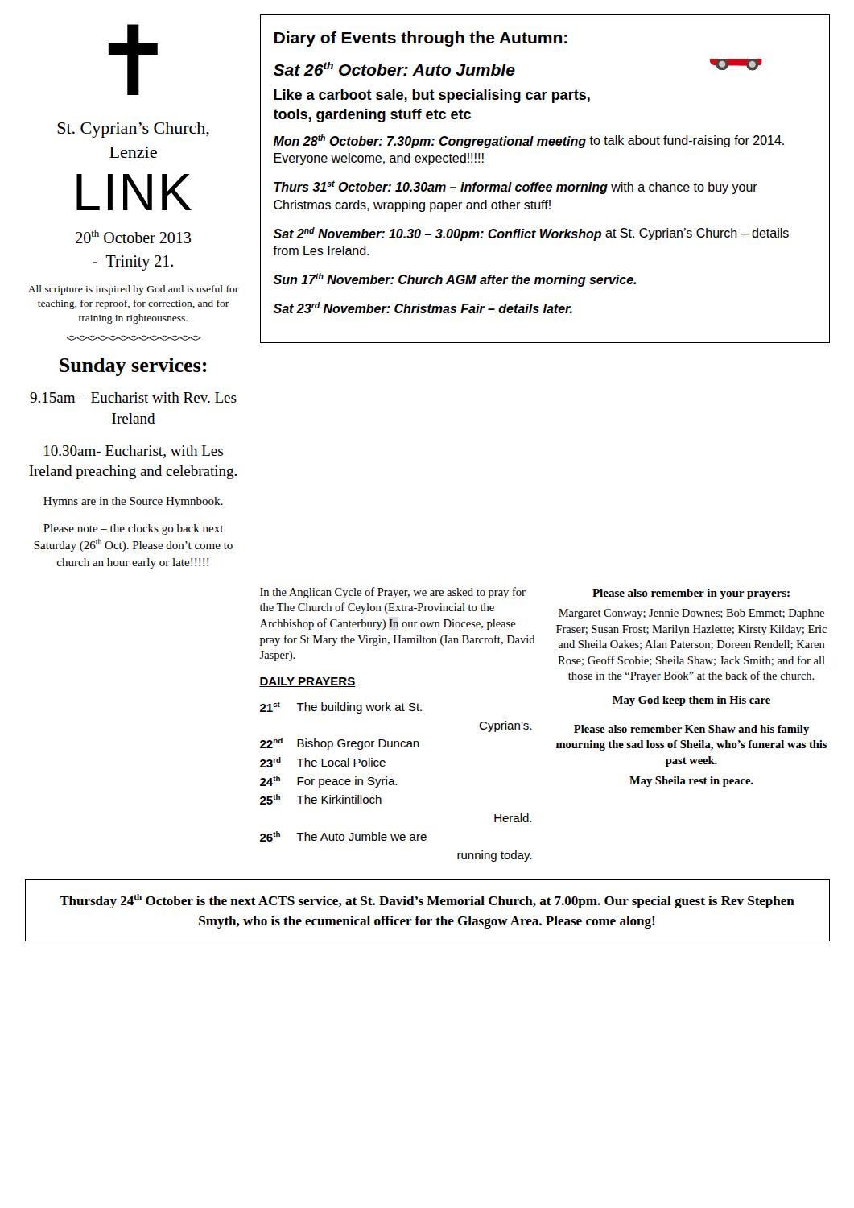✝
St. Cyprian’s Church,
Lenzie
LINK
20th October 2013
- Trinity 21.
All scripture is inspired by God and is useful for teaching, for reproof, for correction, and for training in righteousness.
<><><><><><><><><><><><><>
Sunday services:
9.15am – Eucharist with Rev. Les Ireland
10.30am- Eucharist, with Les Ireland preaching and celebrating.
Hymns are in the Source Hymnbook.
Please note – the clocks go back next Saturday (26th Oct). Please don’t come to church an hour early or late!!!!!
Diary of Events through the Autumn:
🚗
Sat 26th October: Auto Jumble
Like a carboot sale, but specialising car parts, tools, gardening stuff etc etc
Mon 28th October: 7.30pm: Congregational meeting to talk about fund-raising for 2014. Everyone welcome, and expected!!!!!
Thurs 31st October: 10.30am – informal coffee morning with a chance to buy your Christmas cards, wrapping paper and other stuff!
Sat 2nd November: 10.30 – 3.00pm: Conflict Workshop at St. Cyprian’s Church – details from Les Ireland.
Sun 17th November: Church AGM after the morning service.
Sat 23rd November: Christmas Fair – details later.
In the Anglican Cycle of Prayer, we are asked to pray for the The Church of Ceylon (Extra-Provincial to the Archbishop of Canterbury) In our own Diocese, please pray for St Mary the Virgin, Hamilton (Ian Barcroft, David Jasper).
DAILY PRAYERS
| 21 st | The building work at St. |
| | Cyprian’s. |
| 22 nd | Bishop Gregor Duncan |
| 23 rd | The Local Police |
| 24 th | For peace in Syria. |
| 25 th | The Kirkintilloch |
| | Herald. |
| 26 th | The Auto Jumble we are |
| | running today. |
Please also remember in your prayers:
Margaret Conway; Jennie Downes; Bob Emmet; Daphne Fraser; Susan Frost; Marilyn Hazlette; Kirsty Kilday; Eric and Sheila Oakes; Alan Paterson; Doreen Rendell; Karen Rose; Geoff Scobie; Sheila Shaw; Jack Smith; and for all those in the “Prayer Book” at the back of the church.
May God keep them in His care
Please also remember Ken Shaw and his family mourning the sad loss of Sheila, who’s funeral was this past week.
May Sheila rest in peace.
Thursday 24th October is the next ACTS service, at St. David’s Memorial Church, at 7.00pm. Our special guest is Rev Stephen Smyth, who is the ecumenical officer for the Glasgow Area. Please come along!